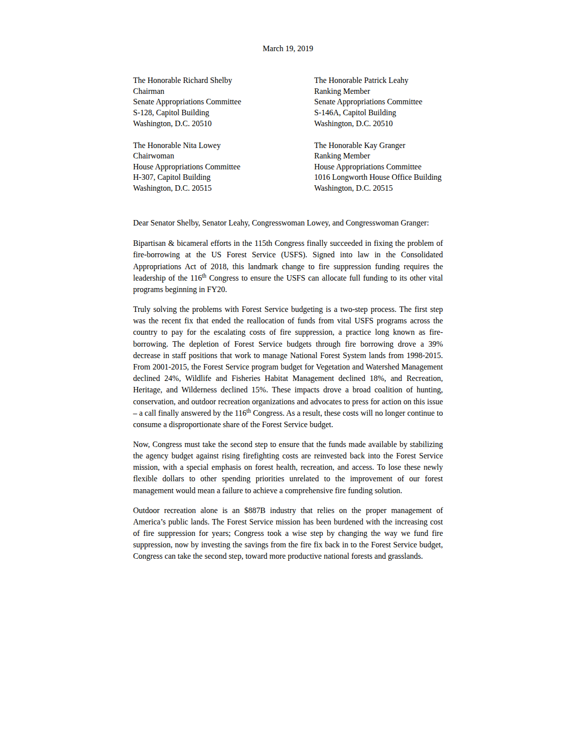March 19, 2019
| The Honorable Richard Shelby Chairman Senate Appropriations Committee S-128, Capitol Building Washington, D.C. 20510 | The Honorable Patrick Leahy Ranking Member Senate Appropriations Committee S-146A, Capitol Building Washington, D.C. 20510 |
| The Honorable Nita Lowey Chairwoman House Appropriations Committee H-307, Capitol Building Washington, D.C. 20515 | The Honorable Kay Granger Ranking Member House Appropriations Committee 1016 Longworth House Office Building Washington, D.C. 20515 |
Dear Senator Shelby, Senator Leahy, Congresswoman Lowey, and Congresswoman Granger:
Bipartisan & bicameral efforts in the 115th Congress finally succeeded in fixing the problem of fire-borrowing at the US Forest Service (USFS). Signed into law in the Consolidated Appropriations Act of 2018, this landmark change to fire suppression funding requires the leadership of the 116th Congress to ensure the USFS can allocate full funding to its other vital programs beginning in FY20.
Truly solving the problems with Forest Service budgeting is a two-step process. The first step was the recent fix that ended the reallocation of funds from vital USFS programs across the country to pay for the escalating costs of fire suppression, a practice long known as fire-borrowing. The depletion of Forest Service budgets through fire borrowing drove a 39% decrease in staff positions that work to manage National Forest System lands from 1998-2015. From 2001-2015, the Forest Service program budget for Vegetation and Watershed Management declined 24%, Wildlife and Fisheries Habitat Management declined 18%, and Recreation, Heritage, and Wilderness declined 15%. These impacts drove a broad coalition of hunting, conservation, and outdoor recreation organizations and advocates to press for action on this issue – a call finally answered by the 116th Congress. As a result, these costs will no longer continue to consume a disproportionate share of the Forest Service budget.
Now, Congress must take the second step to ensure that the funds made available by stabilizing the agency budget against rising firefighting costs are reinvested back into the Forest Service mission, with a special emphasis on forest health, recreation, and access. To lose these newly flexible dollars to other spending priorities unrelated to the improvement of our forest management would mean a failure to achieve a comprehensive fire funding solution.
Outdoor recreation alone is an $887B industry that relies on the proper management of America’s public lands. The Forest Service mission has been burdened with the increasing cost of fire suppression for years; Congress took a wise step by changing the way we fund fire suppression, now by investing the savings from the fire fix back in to the Forest Service budget, Congress can take the second step, toward more productive national forests and grasslands.